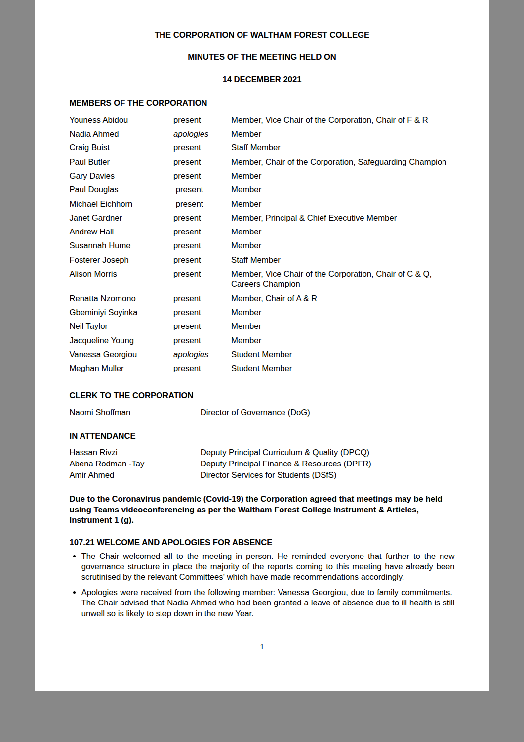THE CORPORATION OF WALTHAM FOREST COLLEGE
MINUTES OF THE MEETING HELD ON
14 DECEMBER 2021
Members of the Corporation
| Youness Abidou | present | Member, Vice Chair of the Corporation, Chair of F & R |
| Nadia Ahmed | apologies | Member |
| Craig Buist | present | Staff Member |
| Paul Butler | present | Member, Chair of the Corporation, Safeguarding Champion |
| Gary Davies | present | Member |
| Paul Douglas | present | Member |
| Michael Eichhorn | present | Member |
| Janet Gardner | present | Member, Principal & Chief Executive Member |
| Andrew Hall | present | Member |
| Susannah Hume | present | Member |
| Fosterer Joseph | present | Staff Member |
| Alison Morris | present | Member, Vice Chair of the Corporation, Chair of C & Q, Careers Champion |
| Renatta Nzomono | present | Member, Chair of A & R |
| Gbeminiyi Soyinka | present | Member |
| Neil Taylor | present | Member |
| Jacqueline Young | present | Member |
| Vanessa Georgiou | apologies | Student Member |
| Meghan Muller | present | Student Member |
Clerk to the Corporation
| Naomi Shoffman | Director of Governance (DoG) |
In Attendance
| Hassan Rivzi | Deputy Principal Curriculum & Quality (DPCQ) |
| Abena Rodman -Tay | Deputy Principal Finance & Resources (DPFR) |
| Amir Ahmed | Director Services for Students (DSfS) |
Due to the Coronavirus pandemic (Covid-19) the Corporation agreed that meetings may be held using Teams videoconferencing as per the Waltham Forest College Instrument & Articles, Instrument 1 (g).
107.21 WELCOME AND APOLOGIES FOR ABSENCE
The Chair welcomed all to the meeting in person. He reminded everyone that further to the new governance structure in place the majority of the reports coming to this meeting have already been scrutinised by the relevant Committees' which have made recommendations accordingly.
Apologies were received from the following member: Vanessa Georgiou, due to family commitments. The Chair advised that Nadia Ahmed who had been granted a leave of absence due to ill health is still unwell so is likely to step down in the new Year.
1